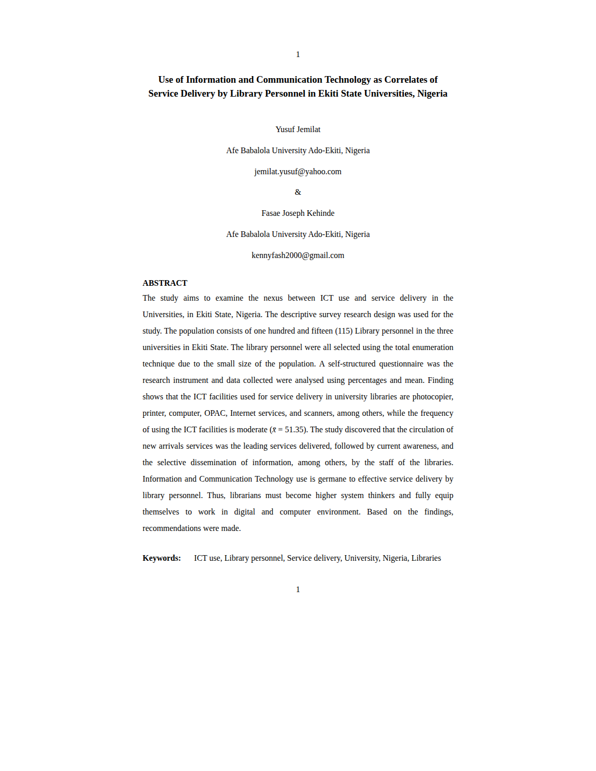1
Use of Information and Communication Technology as Correlates of Service Delivery by Library Personnel in Ekiti State Universities, Nigeria
Yusuf Jemilat
Afe Babalola University Ado-Ekiti, Nigeria
jemilat.yusuf@yahoo.com
&
Fasae Joseph Kehinde
Afe Babalola University Ado-Ekiti, Nigeria
kennyfash2000@gmail.com
ABSTRACT
The study aims to examine the nexus between ICT use and service delivery in the Universities, in Ekiti State, Nigeria. The descriptive survey research design was used for the study. The population consists of one hundred and fifteen (115) Library personnel in the three universities in Ekiti State. The library personnel were all selected using the total enumeration technique due to the small size of the population. A self-structured questionnaire was the research instrument and data collected were analysed using percentages and mean. Finding shows that the ICT facilities used for service delivery in university libraries are photocopier, printer, computer, OPAC, Internet services, and scanners, among others, while the frequency of using the ICT facilities is moderate (x̄ = 51.35). The study discovered that the circulation of new arrivals services was the leading services delivered, followed by current awareness, and the selective dissemination of information, among others, by the staff of the libraries. Information and Communication Technology use is germane to effective service delivery by library personnel. Thus, librarians must become higher system thinkers and fully equip themselves to work in digital and computer environment. Based on the findings, recommendations were made.
Keywords: ICT use, Library personnel, Service delivery, University, Nigeria, Libraries
1